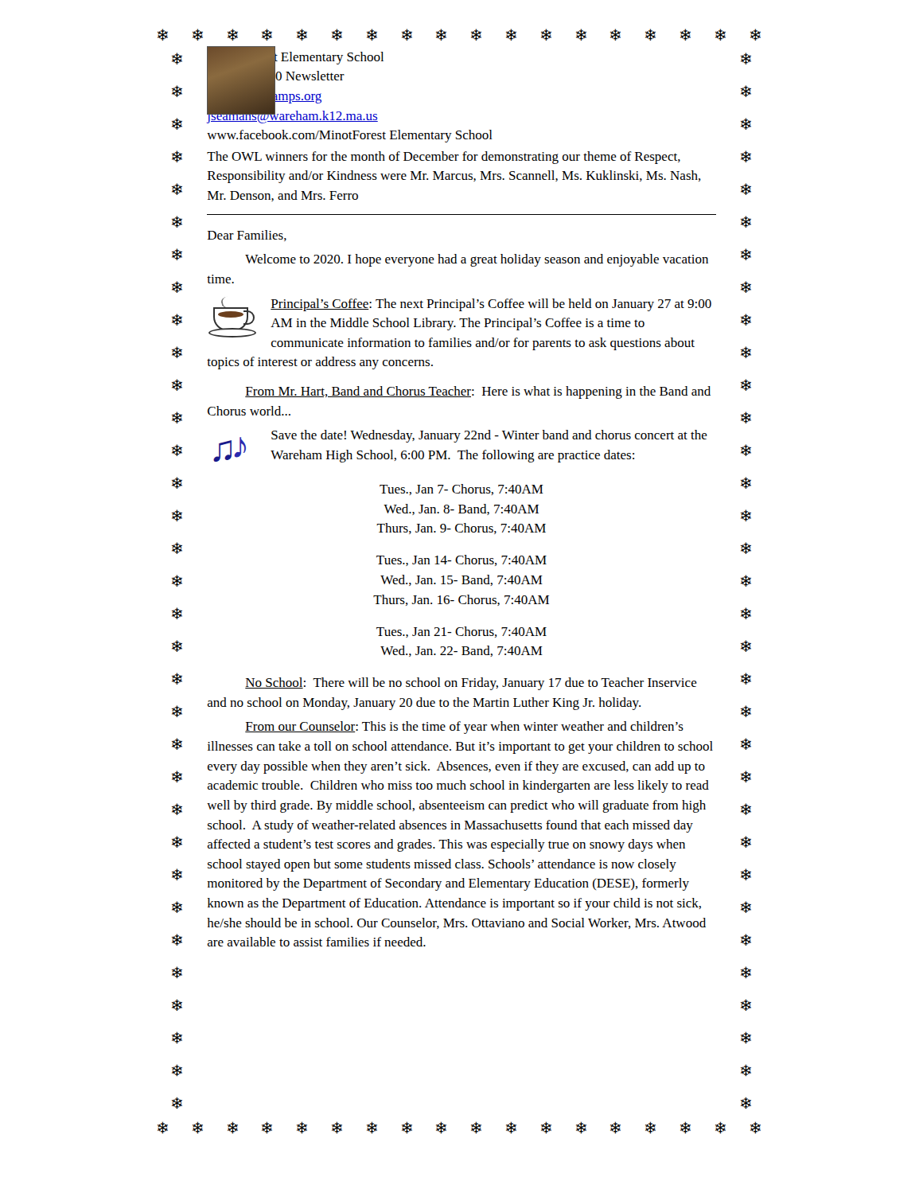❄ ❄ ❄ ❄ ❄ ❄ ❄ ❄ ❄ ❄ ❄ ❄ ❄ ❄ ❄ ❄ ❄ ❄ ❄ ❄ ❄ ❄ ❄ ❄
❄
❄
❄
❄
❄
❄
❄
❄
❄
❄
❄
❄
❄
❄
❄
❄
❄
❄
❄
❄
❄
❄
❄
❄
❄
❄
❄
❄
❄
❄
❄
❄
❄
Minot Forest Elementary School
January, 2020 Newsletter
www.warehamps.org
jseamans@wareham.k12.ma.us
www.facebook.com/MinotForest Elementary School
The OWL winners for the month of December for demonstrating our theme of Respect, Responsibility and/or Kindness were Mr. Marcus, Mrs. Scannell, Ms. Kuklinski, Ms. Nash, Mr. Denson, and Mrs. Ferro
Dear Families,
Welcome to 2020. I hope everyone had a great holiday season and enjoyable vacation time.
Principal’s Coffee: The next Principal’s Coffee will be held on January 27 at 9:00 AM in the Middle School Library. The Principal’s Coffee is a time to communicate information to families and/or for parents to ask questions about topics of interest or address any concerns.
From Mr. Hart, Band and Chorus Teacher: Here is what is happening in the Band and Chorus world...
♫ ♪
Save the date! Wednesday, January 22nd - Winter band and chorus concert at the Wareham High School, 6:00 PM. The following are practice dates:
Tues., Jan 7- Chorus, 7:40AM
Wed., Jan. 8- Band, 7:40AM
Thurs, Jan. 9- Chorus, 7:40AM
Tues., Jan 14- Chorus, 7:40AM
Wed., Jan. 15- Band, 7:40AM
Thurs, Jan. 16- Chorus, 7:40AM
Tues., Jan 21- Chorus, 7:40AM
Wed., Jan. 22- Band, 7:40AM
No School: There will be no school on Friday, January 17 due to Teacher Inservice and no school on Monday, January 20 due to the Martin Luther King Jr. holiday.
From our Counselor: This is the time of year when winter weather and children’s illnesses can take a toll on school attendance. But it’s important to get your children to school every day possible when they aren’t sick. Absences, even if they are excused, can add up to academic trouble. Children who miss too much school in kindergarten are less likely to read well by third grade. By middle school, absenteeism can predict who will graduate from high school. A study of weather-related absences in Massachusetts found that each missed day affected a student’s test scores and grades. This was especially true on snowy days when school stayed open but some students missed class. Schools’ attendance is now closely monitored by the Department of Secondary and Elementary Education (DESE), formerly known as the Department of Education. Attendance is important so if your child is not sick, he/she should be in school. Our Counselor, Mrs. Ottaviano and Social Worker, Mrs. Atwood are available to assist families if needed.
❄
❄
❄
❄
❄
❄
❄
❄
❄
❄
❄
❄
❄
❄
❄
❄
❄
❄
❄
❄
❄
❄
❄
❄
❄
❄
❄
❄
❄
❄
❄
❄
❄
❄ ❄ ❄ ❄ ❄ ❄ ❄ ❄ ❄ ❄ ❄ ❄ ❄ ❄ ❄ ❄ ❄ ❄ ❄ ❄ ❄ ❄ ❄ ❄